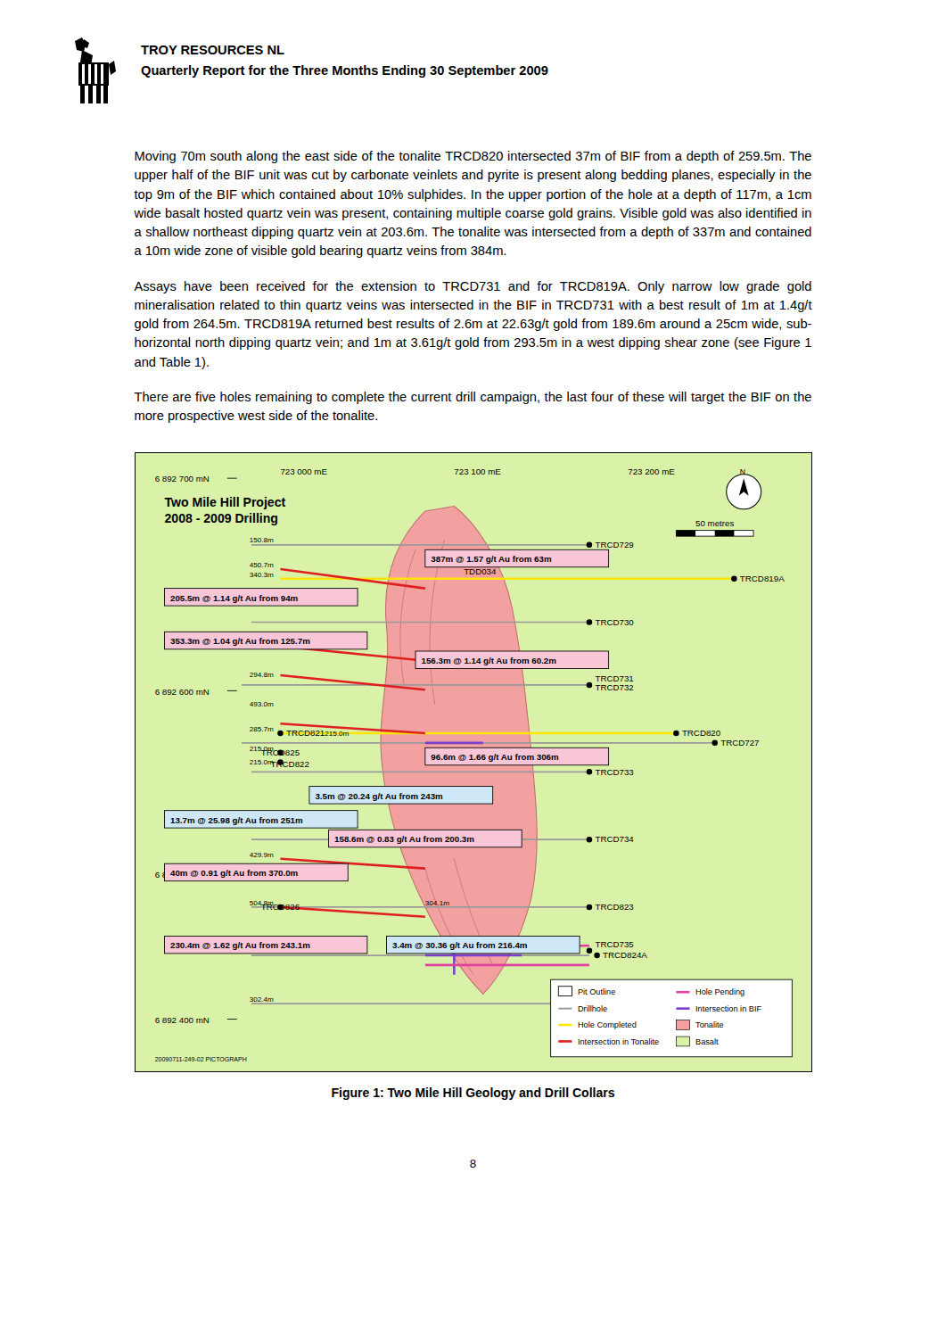TROY RESOURCES NL
Quarterly Report for the Three Months Ending 30 September 2009
Moving 70m south along the east side of the tonalite TRCD820 intersected 37m of BIF from a depth of 259.5m. The upper half of the BIF unit was cut by carbonate veinlets and pyrite is present along bedding planes, especially in the top 9m of the BIF which contained about 10% sulphides. In the upper portion of the hole at a depth of 117m, a 1cm wide basalt hosted quartz vein was present, containing multiple coarse gold grains. Visible gold was also identified in a shallow northeast dipping quartz vein at 203.6m. The tonalite was intersected from a depth of 337m and contained a 10m wide zone of visible gold bearing quartz veins from 384m.
Assays have been received for the extension to TRCD731 and for TRCD819A. Only narrow low grade gold mineralisation related to thin quartz veins was intersected in the BIF in TRCD731 with a best result of 1m at 1.4g/t gold from 264.5m. TRCD819A returned best results of 2.6m at 22.63g/t gold from 189.6m around a 25cm wide, sub-horizontal north dipping quartz vein; and 1m at 3.61g/t gold from 293.5m in a west dipping shear zone (see Figure 1 and Table 1).
There are five holes remaining to complete the current drill campaign, the last four of these will target the BIF on the more prospective west side of the tonalite.
6 892 700 mN 6 892 600 mN 6 892 500 mN 6 892 400 mN 723 000 mE 723 100 mE 723 200 mE Two Mile Hill Project 2008 - 2009 Drilling N 50 metres TRCD729 TRCD730 TRCD731 TRCD732 TRCD727 TRCD733 TRCD734 TRCD823 TRCD735 TRCD824A TRCD736 TRCD819A TRCD820 TDD034 TRCD821 TRCD825 TRCD822 TRCD826 150.8m 450.7m 340.3m 294.8m 493.0m 285.7m 215.0m 215.0m 429.9m 504.8m 302.4m 304.1m 215.0m 387m @ 1.57 g/t Au from 63m 205.5m @ 1.14 g/t Au from 94m 353.3m @ 1.04 g/t Au from 125.7m 156.3m @ 1.14 g/t Au from 60.2m 96.6m @ 1.66 g/t Au from 306m 3.5m @ 20.24 g/t Au from 243m 13.7m @ 25.98 g/t Au from 251m 158.6m @ 0.83 g/t Au from 200.3m 40m @ 0.91 g/t Au from 370.0m 230.4m @ 1.62 g/t Au from 243.1m 3.4m @ 30.36 g/t Au from 216.4m Pit Outline Drillhole Hole Completed Intersection in Tonalite Hole Pending Intersection in BIF Tonalite Basalt 20090711-249-02 PICTOGRAPH
Figure 1: Two Mile Hill Geology and Drill Collars
8